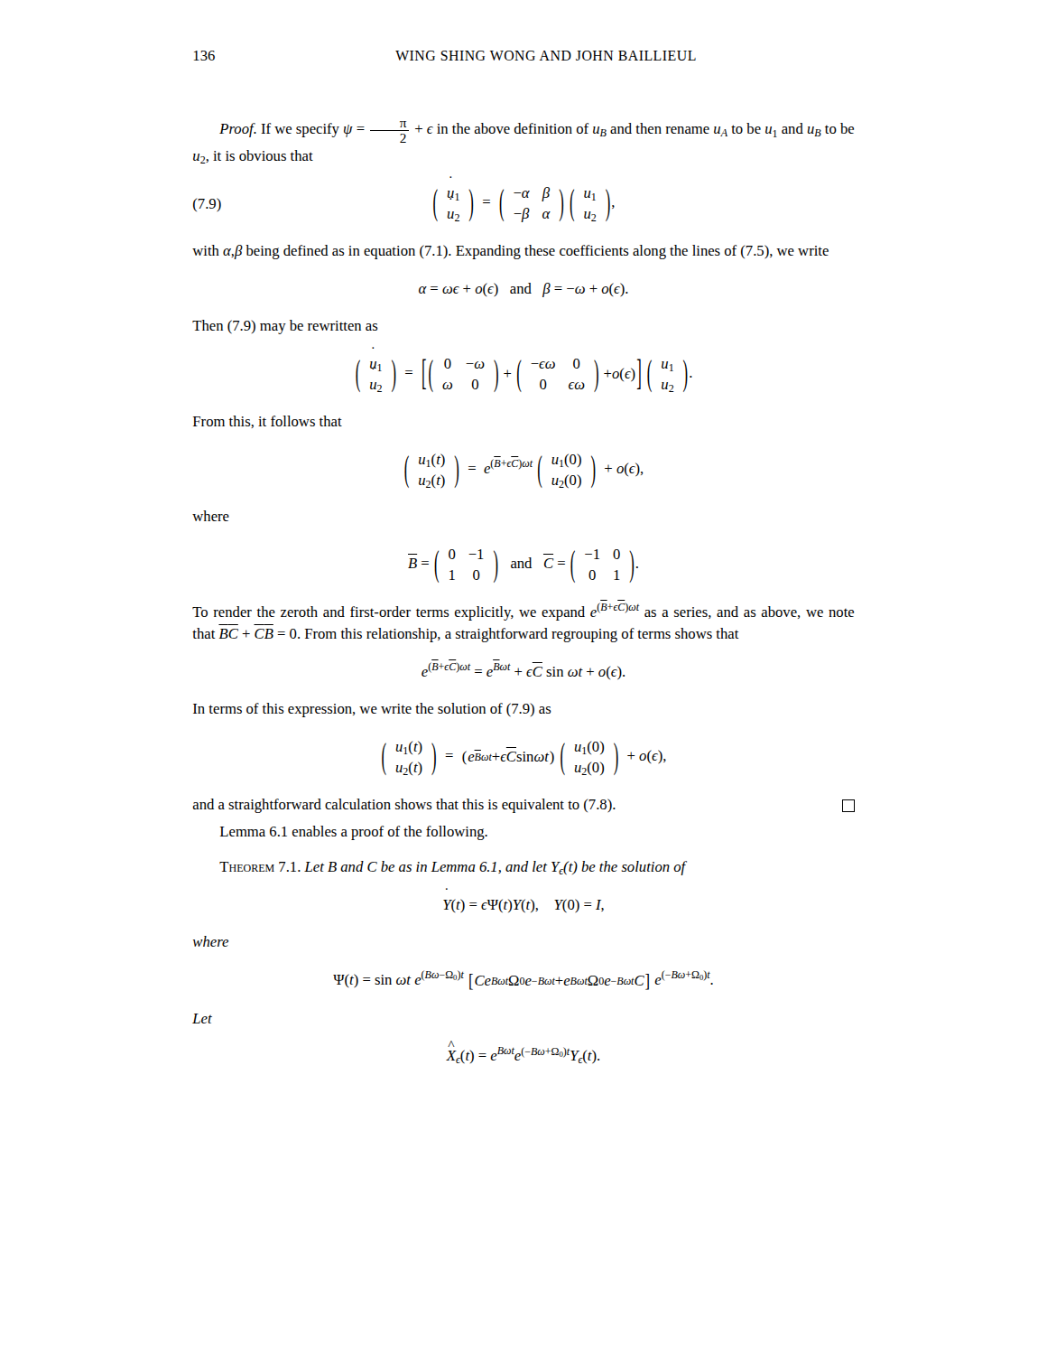136 WING SHING WONG AND JOHN BAILLIEUL
Proof. If we specify ψ = π 2 + ϵ in the above definition of uB and then rename uA to be u1 and uB to be u2, it is obvious that
(7.9) (
| u 1 |
| u 2 |
) = (
| − α | β |
| − β | α |
) (
| u 1 |
| u 2 |
),
with α,β being defined as in equation (7.1). Expanding these coefficients along the lines of (7.5), we write
α = ωϵ + o(ϵ) and β = −ω + o(ϵ).
Then (7.9) may be rewritten as
(
| u 1 |
| u 2 |
) = [ (
| 0 | − ω |
| ω | 0 |
) + (
| − ϵω | 0 |
| 0 | ϵω |
) + o(ϵ) ] (
| u 1 |
| u 2 |
).
From this, it follows that
(
| u 1 ( t ) |
| u 2 ( t ) |
) = e(B+ϵC)ωt (
| u 1 (0) |
| u 2 (0) |
) + o(ϵ),
where
B = (
| 0 | −1 |
| 1 | 0 |
) and C = (
| −1 | 0 |
| 0 | 1 |
).
To render the zeroth and first-order terms explicitly, we expand e(B+ϵC)ωt as a series, and as above, we note that BC + CB = 0. From this relationship, a straightforward regrouping of terms shows that
e(B+ϵC)ωt = eBωt + ϵC sin ωt + o(ϵ).
In terms of this expression, we write the solution of (7.9) as
(
| u 1 ( t ) |
| u 2 ( t ) |
) = ( eBωt + ϵC sin ωt ) (
| u 1 (0) |
| u 2 (0) |
) + o(ϵ),
and a straightforward calculation shows that this is equivalent to (7.8).
Lemma 6.1 enables a proof of the following.
Theorem 7.1. Let B and C be as in Lemma 6.1, and let Yϵ(t) be the solution of
Y(t) = ϵ Ψ(t)Y(t), Y(0) = I,
where
Ψ(t) = sin ωt e(Bω−Ω0)t [ CeBωtΩ0e−Bωt + eBωtΩ0e−BωtC ] e(−Bω+Ω0)t.
Let
Xϵ(t) = eBωte(−Bω+Ω0)tYϵ(t).